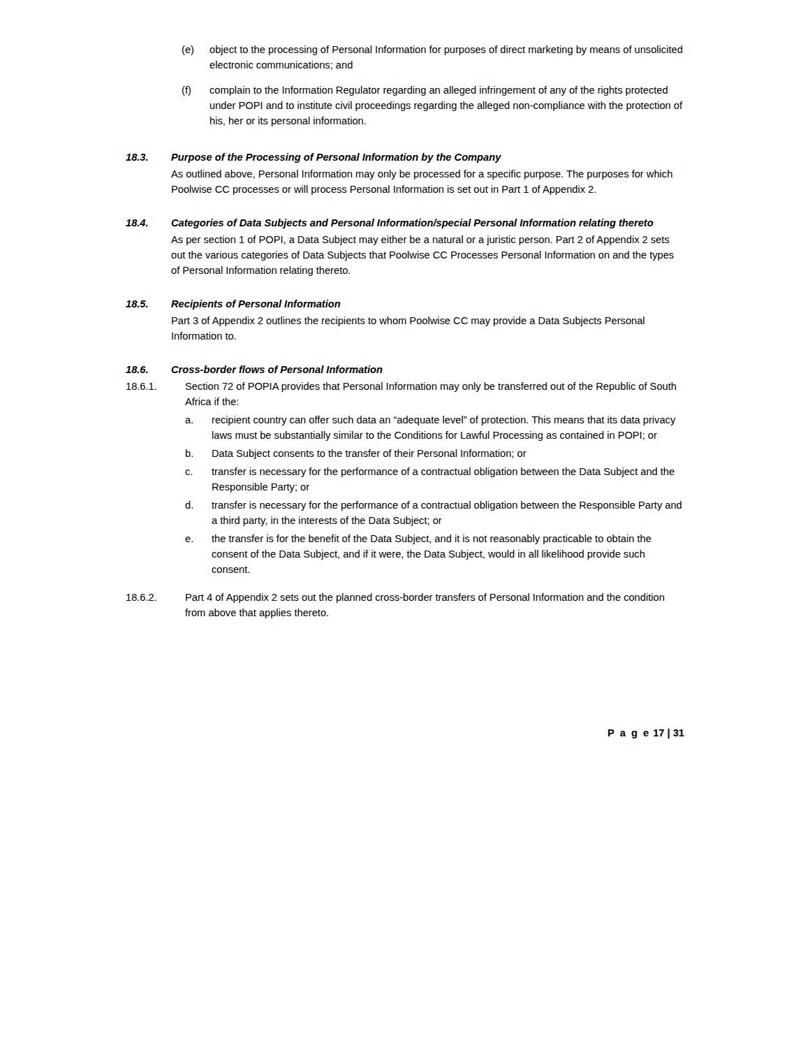(e)
object to the processing of Personal Information for purposes of direct marketing by means of unsolicited electronic communications; and
(f)
complain to the Information Regulator regarding an alleged infringement of any of the rights protected under POPI and to institute civil proceedings regarding the alleged non-compliance with the protection of his, her or its personal information.
18.3.
Purpose of the Processing of Personal Information by the Company
As outlined above, Personal Information may only be processed for a specific purpose. The purposes for which Poolwise CC processes or will process Personal Information is set out in Part 1 of Appendix 2.
18.4.
Categories of Data Subjects and Personal Information/special Personal Information relating thereto
As per section 1 of POPI, a Data Subject may either be a natural or a juristic person. Part 2 of Appendix 2 sets out the various categories of Data Subjects that Poolwise CC Processes Personal Information on and the types of Personal Information relating thereto.
18.5.
Recipients of Personal Information
Part 3 of Appendix 2 outlines the recipients to whom Poolwise CC may provide a Data Subjects Personal Information to.
18.6.
Cross-border flows of Personal Information
18.6.1.
Section 72 of POPIA provides that Personal Information may only be transferred out of the Republic of South Africa if the:
a.
recipient country can offer such data an “adequate level” of protection. This means that its data privacy laws must be substantially similar to the Conditions for Lawful Processing as contained in POPI; or
b.
Data Subject consents to the transfer of their Personal Information; or
c.
transfer is necessary for the performance of a contractual obligation between the Data Subject and the Responsible Party; or
d.
transfer is necessary for the performance of a contractual obligation between the Responsible Party and a third party, in the interests of the Data Subject; or
e.
the transfer is for the benefit of the Data Subject, and it is not reasonably practicable to obtain the consent of the Data Subject, and if it were, the Data Subject, would in all likelihood provide such consent.
18.6.2.
Part 4 of Appendix 2 sets out the planned cross-border transfers of Personal Information and the condition from above that applies thereto.
P a g e 17 | 31